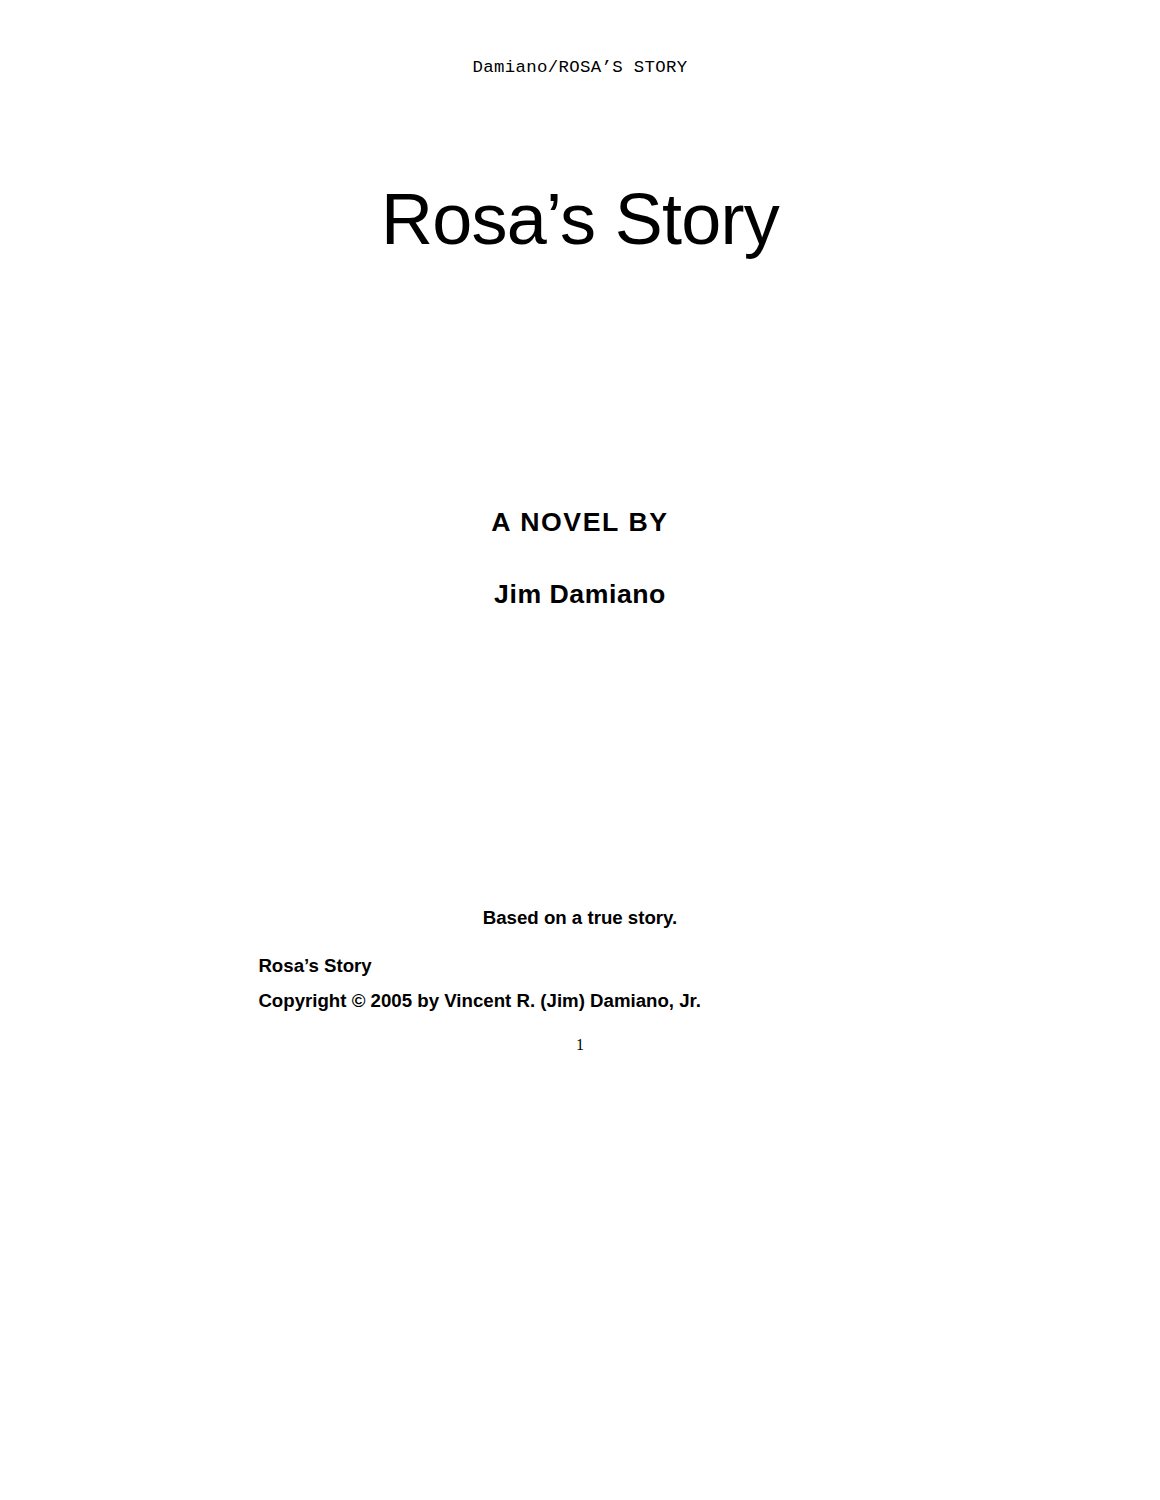Damiano/ROSA’S STORY
Rosa’s Story
A NOVEL BY
Jim Damiano
Based on a true story.
Rosa’s Story
Copyright © 2005 by Vincent R. (Jim) Damiano, Jr.
1